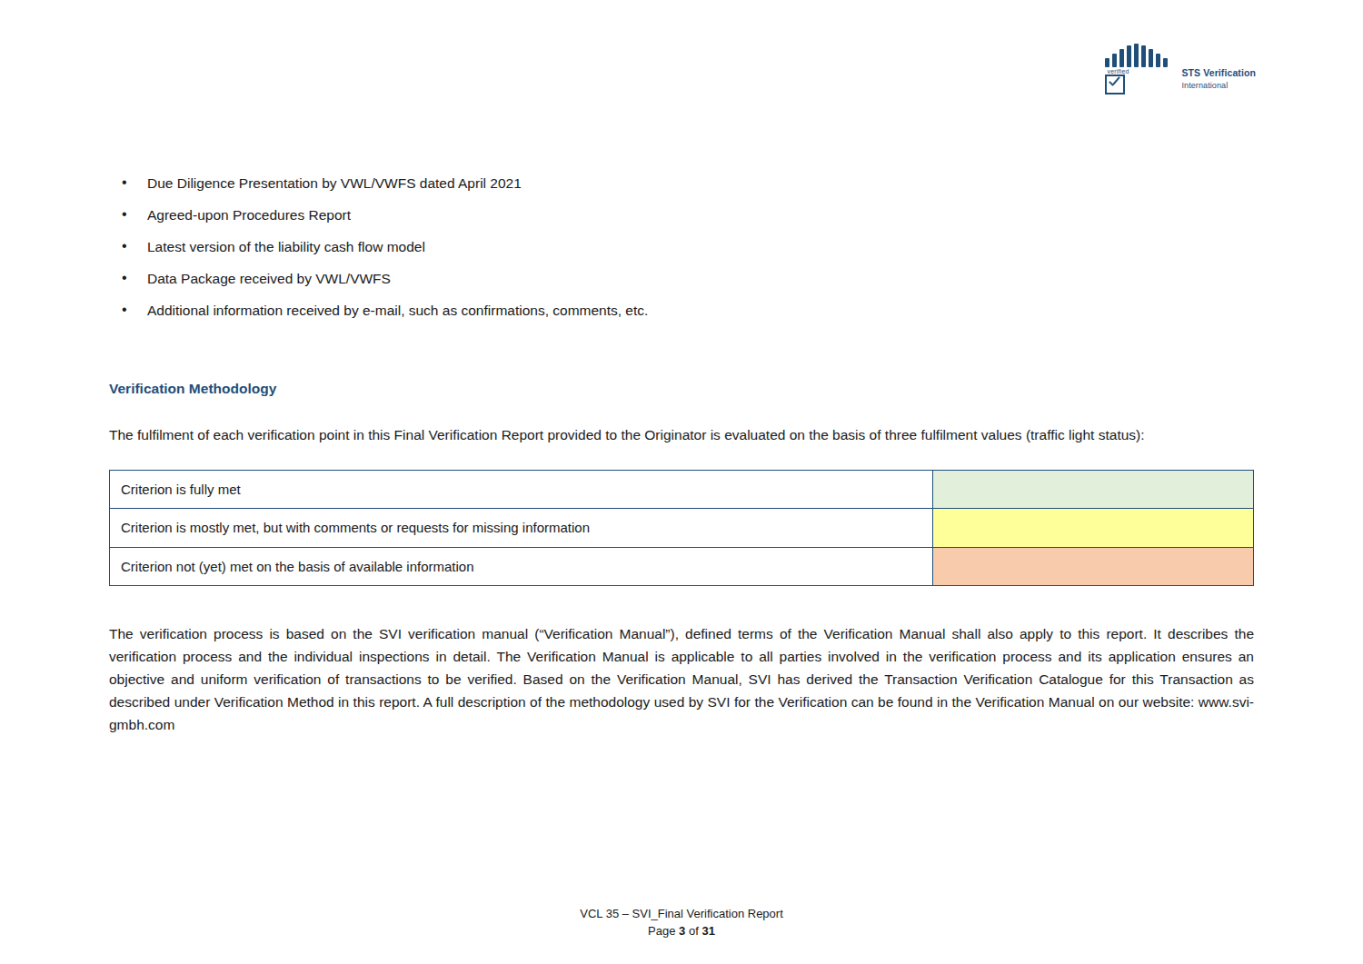verified
STS Verification
International
Due Diligence Presentation by VWL/VWFS dated April 2021
Agreed-upon Procedures Report
Latest version of the liability cash flow model
Data Package received by VWL/VWFS
Additional information received by e-mail, such as confirmations, comments, etc.
Verification Methodology
The fulfilment of each verification point in this Final Verification Report provided to the Originator is evaluated on the basis of three fulfilment values (traffic light status):
| Criterion is fully met | |
| Criterion is mostly met, but with comments or requests for missing information | |
| Criterion not (yet) met on the basis of available information | |
The verification process is based on the SVI verification manual (“Verification Manual”), defined terms of the Verification Manual shall also apply to this report. It describes the verification process and the individual inspections in detail. The Verification Manual is applicable to all parties involved in the verification process and its application ensures an objective and uniform verification of transactions to be verified. Based on the Verification Manual, SVI has derived the Transaction Verification Catalogue for this Transaction as described under Verification Method in this report. A full description of the methodology used by SVI for the Verification can be found in the Verification Manual on our website: www.svi-gmbh.com
VCL 35 – SVI_Final Verification Report
Page 3 of 31